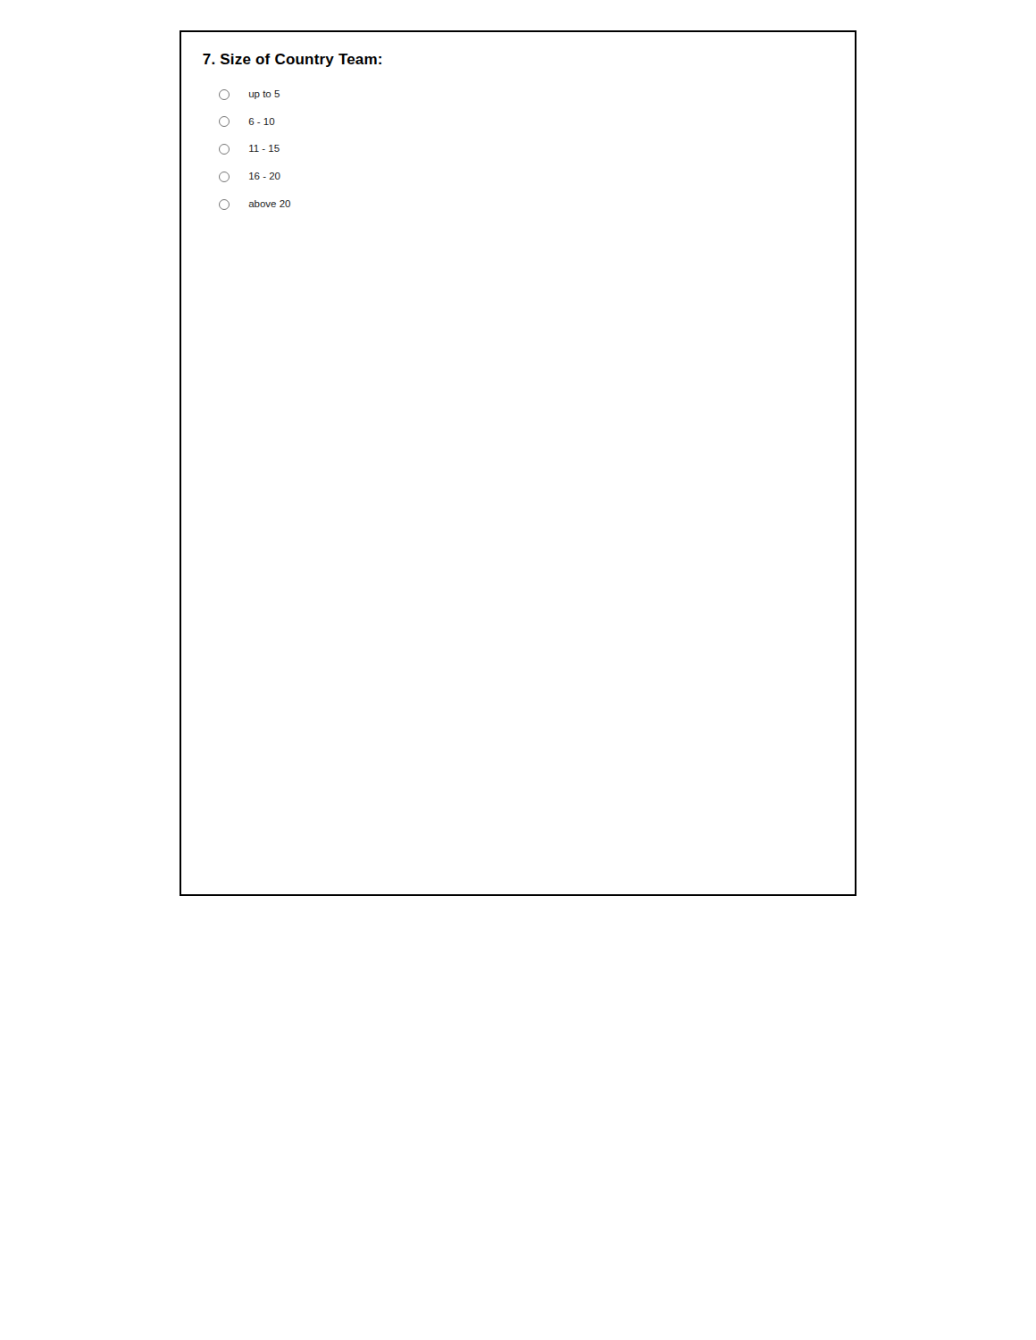7. Size of Country Team:
up to 5
6 - 10
11 - 15
16 - 20
above 20